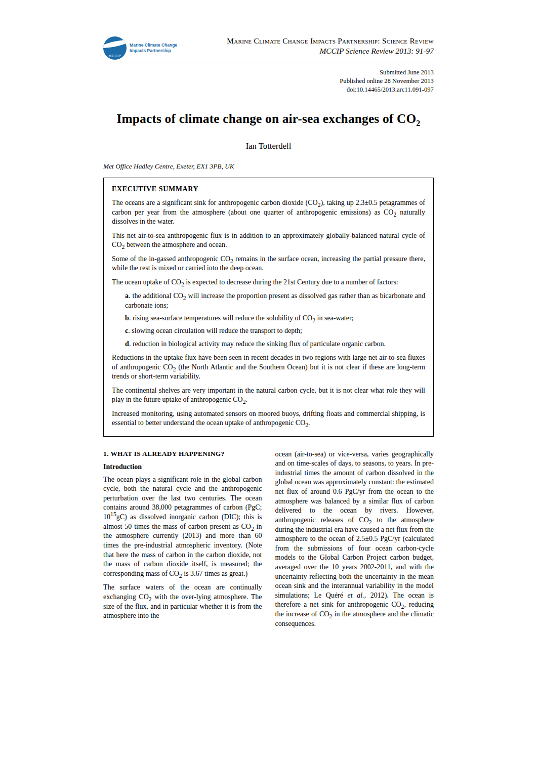Marine Climate Change
Impacts Partnership
Marine Climate Change Impacts Partnership: Science Review
MCCIP Science Review 2013: 91-97
Submitted June 2013
Published online 28 November 2013
doi:10.14465/2013.arc11.091-097
Impacts of climate change on air-sea exchanges of CO2
Ian Totterdell
Met Office Hadley Centre, Exeter, EX1 3PB, UK
Executive Summary
The oceans are a significant sink for anthropogenic carbon dioxide (CO2), taking up 2.3±0.5 petagrammes of carbon per year from the atmosphere (about one quarter of anthropogenic emissions) as CO2 naturally dissolves in the water.
This net air-to-sea anthropogenic flux is in addition to an approximately globally-balanced natural cycle of CO2 between the atmosphere and ocean.
Some of the in-gassed anthropogenic CO2 remains in the surface ocean, increasing the partial pressure there, while the rest is mixed or carried into the deep ocean.
The ocean uptake of CO2 is expected to decrease during the 21st Century due to a number of factors:
a. the additional CO2 will increase the proportion present as dissolved gas rather than as bicarbonate and carbonate ions;
b. rising sea-surface temperatures will reduce the solubility of CO2 in sea-water;
c. slowing ocean circulation will reduce the transport to depth;
d. reduction in biological activity may reduce the sinking flux of particulate organic carbon.
Reductions in the uptake flux have been seen in recent decades in two regions with large net air-to-sea fluxes of anthropogenic CO2 (the North Atlantic and the Southern Ocean) but it is not clear if these are long-term trends or short-term variability.
The continental shelves are very important in the natural carbon cycle, but it is not clear what role they will play in the future uptake of anthropogenic CO2.
Increased monitoring, using automated sensors on moored buoys, drifting floats and commercial shipping, is essential to better understand the ocean uptake of anthropogenic CO2.
1. WHAT IS ALREADY HAPPENING?
Introduction
The ocean plays a significant role in the global carbon cycle, both the natural cycle and the anthropogenic perturbation over the last two centuries. The ocean contains around 38,000 petagrammes of carbon (PgC; 1015gC) as dissolved inorganic carbon (DIC); this is almost 50 times the mass of carbon present as CO2 in the atmosphere currently (2013) and more than 60 times the pre-industrial atmospheric inventory. (Note that here the mass of carbon in the carbon dioxide, not the mass of carbon dioxide itself, is measured; the corresponding mass of CO2 is 3.67 times as great.)
The surface waters of the ocean are continually exchanging CO2 with the over-lying atmosphere. The size of the flux, and in particular whether it is from the atmosphere into the
ocean (air-to-sea) or vice-versa, varies geographically and on time-scales of days, to seasons, to years. In pre-industrial times the amount of carbon dissolved in the global ocean was approximately constant: the estimated net flux of around 0.6 PgC/yr from the ocean to the atmosphere was balanced by a similar flux of carbon delivered to the ocean by rivers. However, anthropogenic releases of CO2 to the atmosphere during the industrial era have caused a net flux from the atmosphere to the ocean of 2.5±0.5 PgC/yr (calculated from the submissions of four ocean carbon-cycle models to the Global Carbon Project carbon budget, averaged over the 10 years 2002-2011, and with the uncertainty reflecting both the uncertainty in the mean ocean sink and the interannual variability in the model simulations; Le Quéré et al., 2012). The ocean is therefore a net sink for anthropogenic CO2, reducing the increase of CO2 in the atmosphere and the climatic consequences.